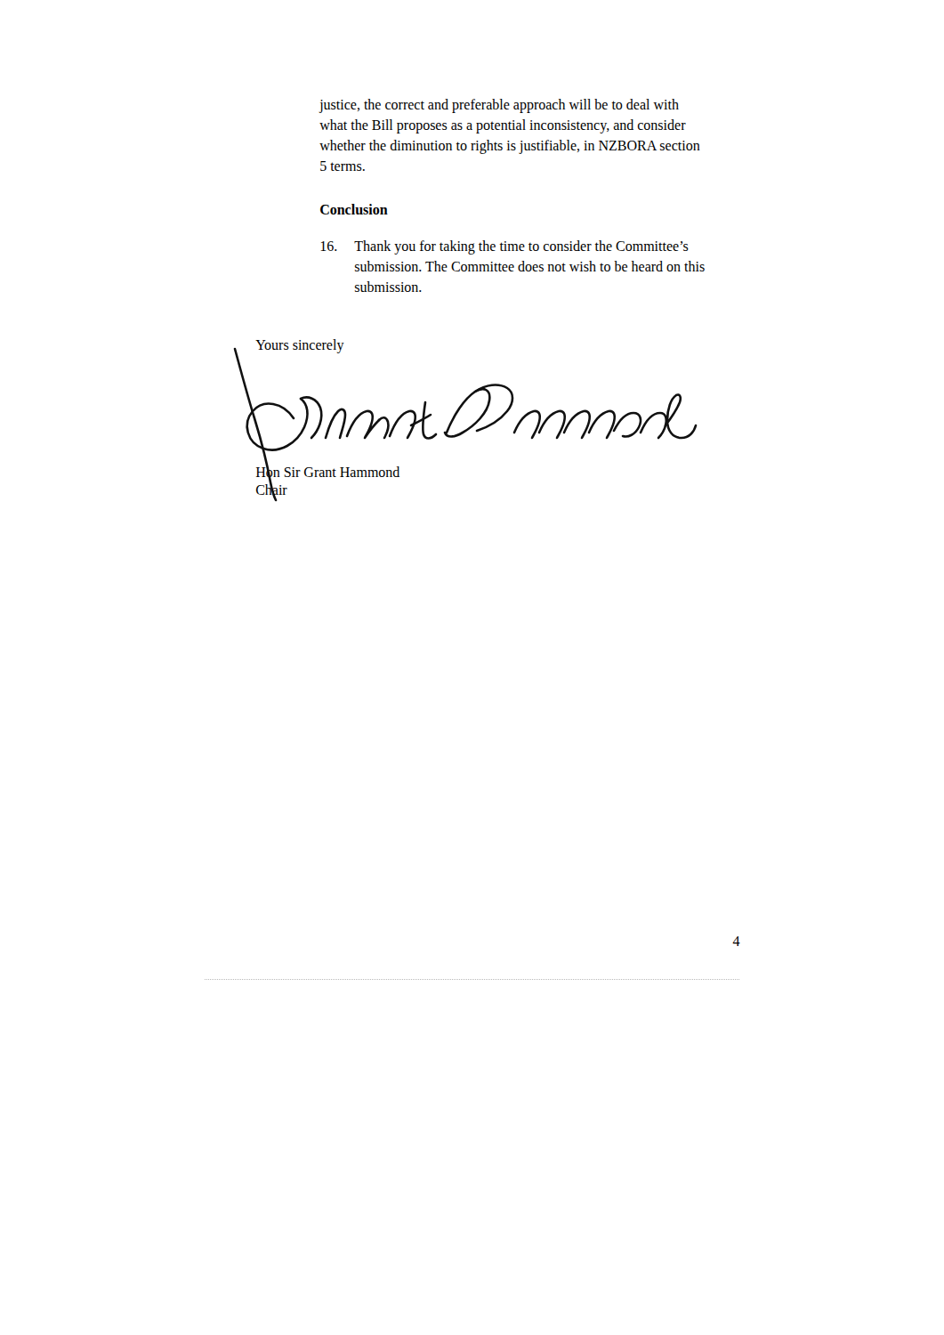justice, the correct and preferable approach will be to deal with what the Bill proposes as a potential inconsistency, and consider whether the diminution to rights is justifiable, in NZBORA section 5 terms.
Conclusion
16.
Thank you for taking the time to consider the Committee’s submission. The Committee does not wish to be heard on this submission.
Yours sincerely
Hon Sir Grant Hammond
Chair
4